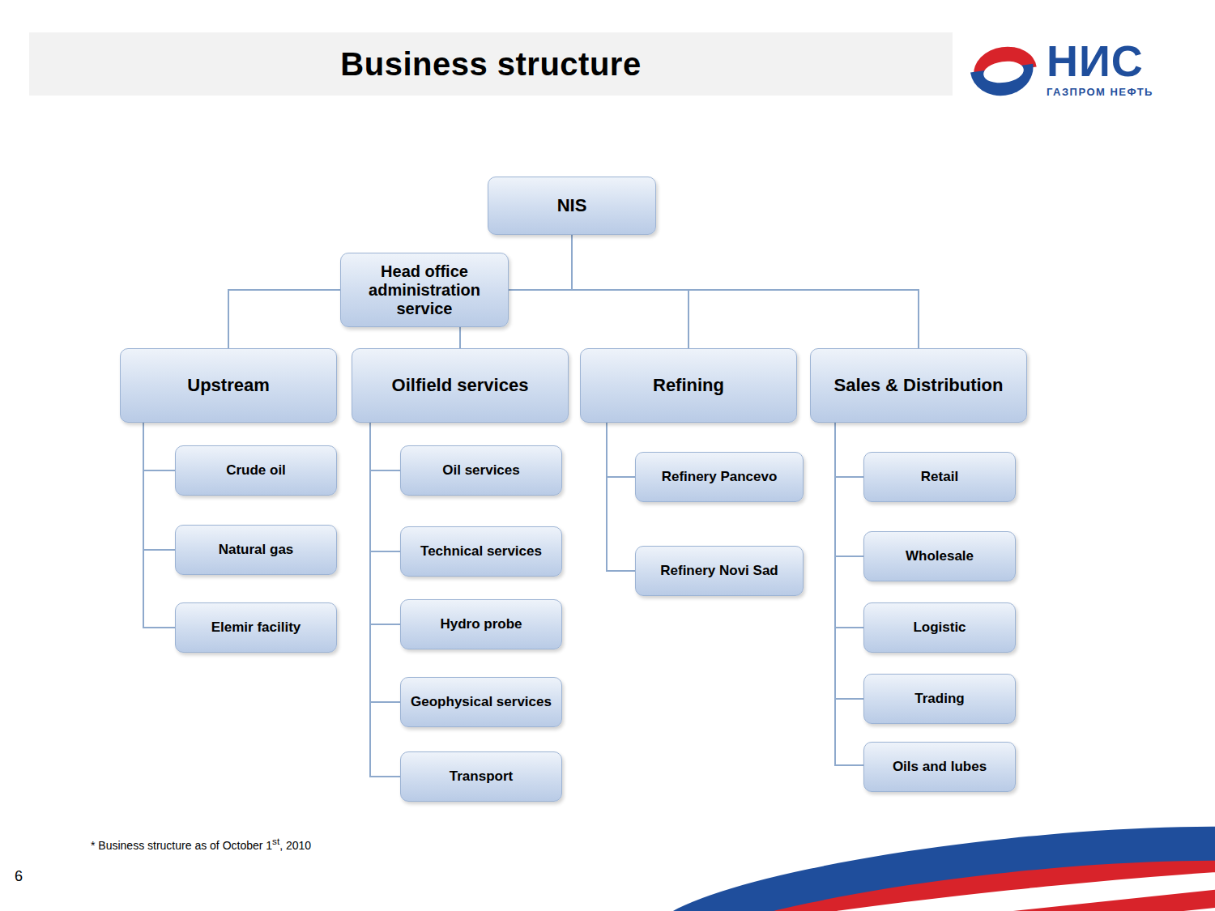Business structure
НИС
ГАЗПРОМ НЕФТЬ
NIS
Head office
administration
service
Upstream
Oilfield services
Refining
Sales & Distribution
Crude oil
Natural gas
Elemir facility
Oil services
Technical services
Hydro probe
Geophysical services
Transport
Refinery Pancevo
Refinery Novi Sad
Retail
Wholesale
Logistic
Trading
Oils and lubes
* Business structure as of October 1st, 2010
6